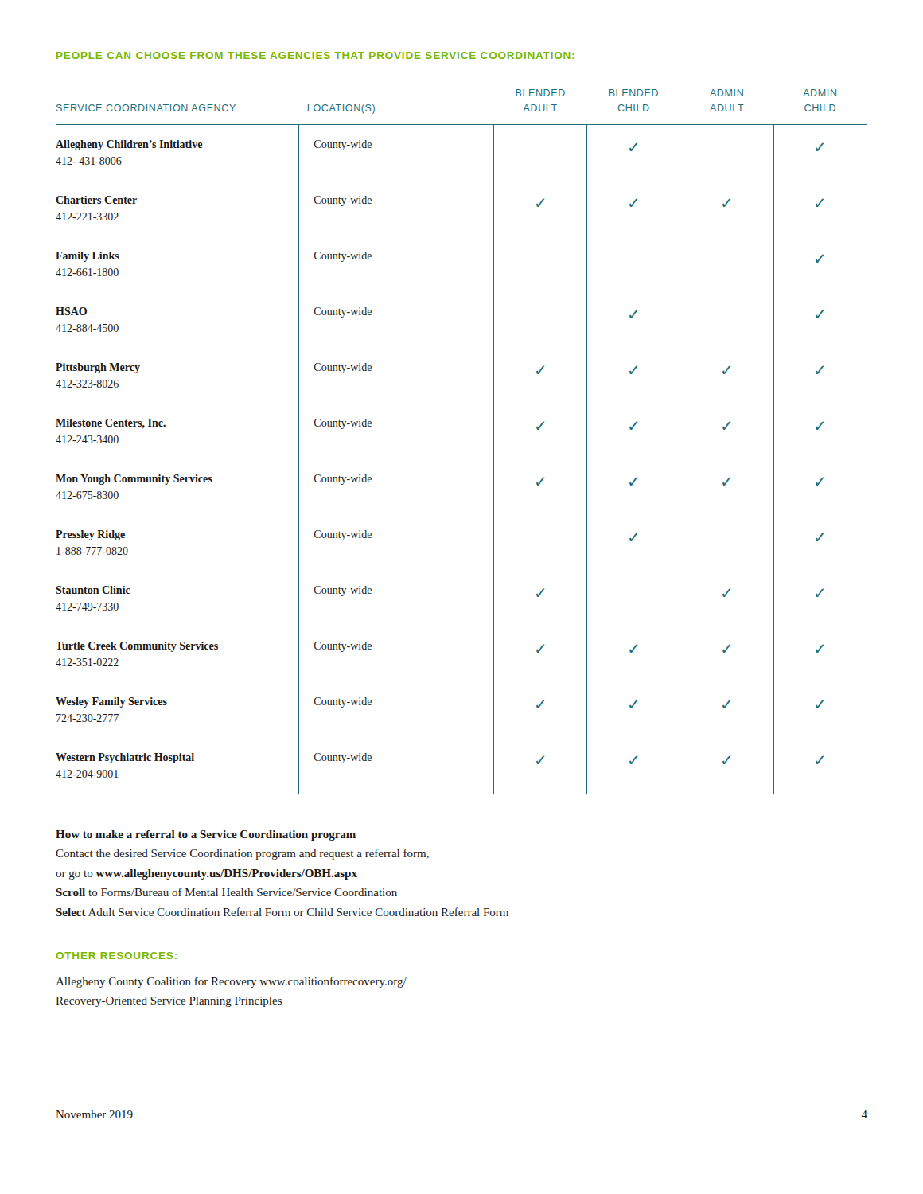People can choose from these agencies that provide service coordination:
| Service Coordination Agency | Location(s) | Blended Adult | Blended Child | Admin Adult | Admin Child |
| --- | --- | --- | --- | --- | --- |
| Allegheny Children’s Initiative 412- 431-8006 | County-wide | | ✓ | | ✓ |
| Chartiers Center 412-221-3302 | County-wide | ✓ | ✓ | ✓ | ✓ |
| Family Links 412-661-1800 | County-wide | | | | ✓ |
| HSAO 412-884-4500 | County-wide | | ✓ | | ✓ |
| Pittsburgh Mercy 412-323-8026 | County-wide | ✓ | ✓ | ✓ | ✓ |
| Milestone Centers, Inc. 412-243-3400 | County-wide | ✓ | ✓ | ✓ | ✓ |
| Mon Yough Community Services 412-675-8300 | County-wide | ✓ | ✓ | ✓ | ✓ |
| Pressley Ridge 1-888-777-0820 | County-wide | | ✓ | | ✓ |
| Staunton Clinic 412-749-7330 | County-wide | ✓ | | ✓ | ✓ |
| Turtle Creek Community Services 412-351-0222 | County-wide | ✓ | ✓ | ✓ | ✓ |
| Wesley Family Services 724-230-2777 | County-wide | ✓ | ✓ | ✓ | ✓ |
| Western Psychiatric Hospital 412-204-9001 | County-wide | ✓ | ✓ | ✓ | ✓ |
How to make a referral to a Service Coordination program
Contact the desired Service Coordination program and request a referral form,
or go to www.alleghenycounty.us/DHS/Providers/OBH.aspx
Scroll to Forms/Bureau of Mental Health Service/Service Coordination
Select Adult Service Coordination Referral Form or Child Service Coordination Referral Form
Other resources:
Allegheny County Coalition for Recovery www.coalitionforrecovery.org/
Recovery-Oriented Service Planning Principles
November 2019 4